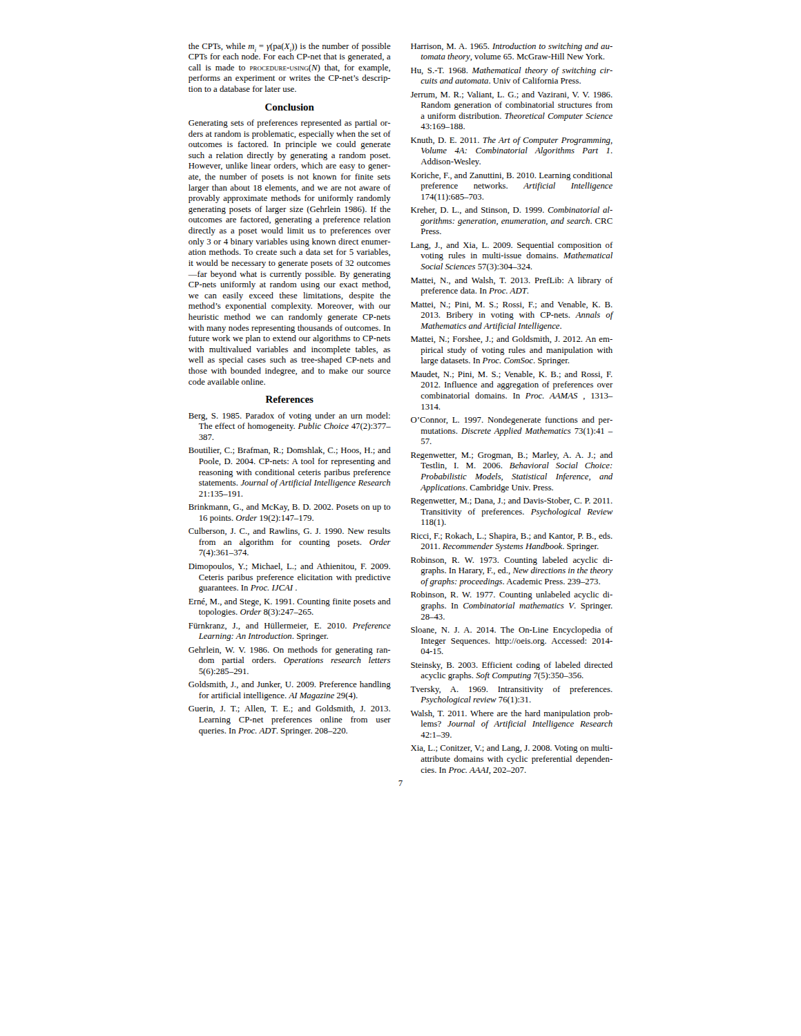the CPTs, while mi = γ(pa(Xi)) is the number of possible CPTs for each node. For each CP-net that is generated, a call is made to procedure-using(N) that, for example, performs an experiment or writes the CP-net’s description to a database for later use.
Conclusion
Generating sets of preferences represented as partial orders at random is problematic, especially when the set of outcomes is factored. In principle we could generate such a relation directly by generating a random poset. However, unlike linear orders, which are easy to generate, the number of posets is not known for finite sets larger than about 18 elements, and we are not aware of provably approximate methods for uniformly randomly generating posets of larger size (Gehrlein 1986). If the outcomes are factored, generating a preference relation directly as a poset would limit us to preferences over only 3 or 4 binary variables using known direct enumeration methods. To create such a data set for 5 variables, it would be necessary to generate posets of 32 outcomes—far beyond what is currently possible. By generating CP-nets uniformly at random using our exact method, we can easily exceed these limitations, despite the method’s exponential complexity. Moreover, with our heuristic method we can randomly generate CP-nets with many nodes representing thousands of outcomes. In future work we plan to extend our algorithms to CP-nets with multivalued variables and incomplete tables, as well as special cases such as tree-shaped CP-nets and those with bounded indegree, and to make our source code available online.
References
Berg, S. 1985. Paradox of voting under an urn model: The effect of homogeneity. Public Choice 47(2):377–387.
Boutilier, C.; Brafman, R.; Domshlak, C.; Hoos, H.; and Poole, D. 2004. CP-nets: A tool for representing and reasoning with conditional ceteris paribus preference statements. Journal of Artificial Intelligence Research 21:135–191.
Brinkmann, G., and McKay, B. D. 2002. Posets on up to 16 points. Order 19(2):147–179.
Culberson, J. C., and Rawlins, G. J. 1990. New results from an algorithm for counting posets. Order 7(4):361–374.
Dimopoulos, Y.; Michael, L.; and Athienitou, F. 2009. Ceteris paribus preference elicitation with predictive guarantees. In Proc. IJCAI .
Erné, M., and Stege, K. 1991. Counting finite posets and topologies. Order 8(3):247–265.
Fürnkranz, J., and Hüllermeier, E. 2010. Preference Learning: An Introduction. Springer.
Gehrlein, W. V. 1986. On methods for generating random partial orders. Operations research letters 5(6):285–291.
Goldsmith, J., and Junker, U. 2009. Preference handling for artificial intelligence. AI Magazine 29(4).
Guerin, J. T.; Allen, T. E.; and Goldsmith, J. 2013. Learning CP-net preferences online from user queries. In Proc. ADT. Springer. 208–220.
Harrison, M. A. 1965. Introduction to switching and automata theory, volume 65. McGraw-Hill New York.
Hu, S.-T. 1968. Mathematical theory of switching circuits and automata. Univ of California Press.
Jerrum, M. R.; Valiant, L. G.; and Vazirani, V. V. 1986. Random generation of combinatorial structures from a uniform distribution. Theoretical Computer Science 43:169–188.
Knuth, D. E. 2011. The Art of Computer Programming, Volume 4A: Combinatorial Algorithms Part 1. Addison-Wesley.
Koriche, F., and Zanuttini, B. 2010. Learning conditional preference networks. Artificial Intelligence 174(11):685–703.
Kreher, D. L., and Stinson, D. 1999. Combinatorial algorithms: generation, enumeration, and search. CRC Press.
Lang, J., and Xia, L. 2009. Sequential composition of voting rules in multi-issue domains. Mathematical Social Sciences 57(3):304–324.
Mattei, N., and Walsh, T. 2013. PrefLib: A library of preference data. In Proc. ADT.
Mattei, N.; Pini, M. S.; Rossi, F.; and Venable, K. B. 2013. Bribery in voting with CP-nets. Annals of Mathematics and Artificial Intelligence.
Mattei, N.; Forshee, J.; and Goldsmith, J. 2012. An empirical study of voting rules and manipulation with large datasets. In Proc. ComSoc. Springer.
Maudet, N.; Pini, M. S.; Venable, K. B.; and Rossi, F. 2012. Influence and aggregation of preferences over combinatorial domains. In Proc. AAMAS , 1313–1314.
O’Connor, L. 1997. Nondegenerate functions and permutations. Discrete Applied Mathematics 73(1):41 – 57.
Regenwetter, M.; Grogman, B.; Marley, A. A. J.; and Testlin, I. M. 2006. Behavioral Social Choice: Probabilistic Models, Statistical Inference, and Applications. Cambridge Univ. Press.
Regenwetter, M.; Dana, J.; and Davis-Stober, C. P. 2011. Transitivity of preferences. Psychological Review 118(1).
Ricci, F.; Rokach, L.; Shapira, B.; and Kantor, P. B., eds. 2011. Recommender Systems Handbook. Springer.
Robinson, R. W. 1973. Counting labeled acyclic digraphs. In Harary, F., ed., New directions in the theory of graphs: proceedings. Academic Press. 239–273.
Robinson, R. W. 1977. Counting unlabeled acyclic digraphs. In Combinatorial mathematics V. Springer. 28–43.
Sloane, N. J. A. 2014. The On-Line Encyclopedia of Integer Sequences. http://oeis.org. Accessed: 2014-04-15.
Steinsky, B. 2003. Efficient coding of labeled directed acyclic graphs. Soft Computing 7(5):350–356.
Tversky, A. 1969. Intransitivity of preferences. Psychological review 76(1):31.
Walsh, T. 2011. Where are the hard manipulation problems? Journal of Artificial Intelligence Research 42:1–39.
Xia, L.; Conitzer, V.; and Lang, J. 2008. Voting on multi-attribute domains with cyclic preferential dependencies. In Proc. AAAI, 202–207.
7